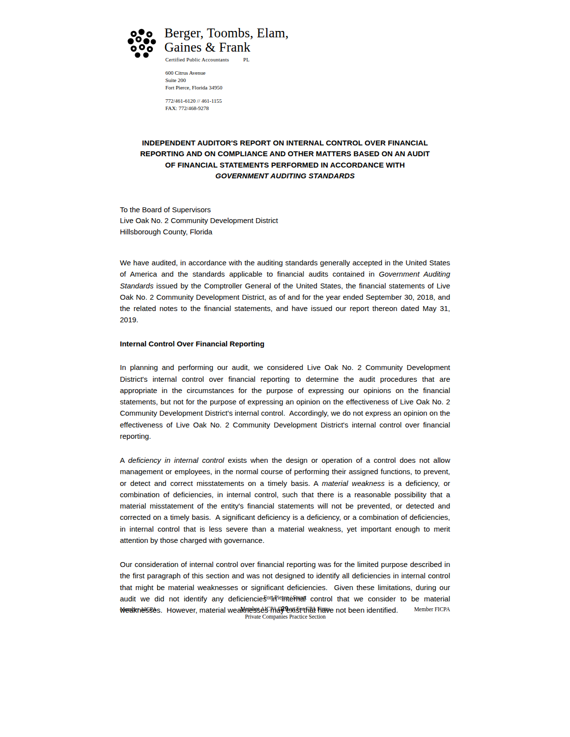Berger, Toombs, Elam,
Gaines & Frank
Certified Public Accountants PL
600 Citrus Avenue
Suite 200
Fort Pierce, Florida 34950
772/461-6120 // 461-1155
FAX: 772/468-9278
INDEPENDENT AUDITOR'S REPORT ON INTERNAL CONTROL OVER FINANCIAL
REPORTING AND ON COMPLIANCE AND OTHER MATTERS BASED ON AN AUDIT
OF FINANCIAL STATEMENTS PERFORMED IN ACCORDANCE WITH
GOVERNMENT AUDITING STANDARDS
To the Board of Supervisors
Live Oak No. 2 Community Development District
Hillsborough County, Florida
We have audited, in accordance with the auditing standards generally accepted in the United States of America and the standards applicable to financial audits contained in Government Auditing Standards issued by the Comptroller General of the United States, the financial statements of Live Oak No. 2 Community Development District, as of and for the year ended September 30, 2018, and the related notes to the financial statements, and have issued our report thereon dated May 31, 2019.
Internal Control Over Financial Reporting
In planning and performing our audit, we considered Live Oak No. 2 Community Development District's internal control over financial reporting to determine the audit procedures that are appropriate in the circumstances for the purpose of expressing our opinions on the financial statements, but not for the purpose of expressing an opinion on the effectiveness of Live Oak No. 2 Community Development District’s internal control. Accordingly, we do not express an opinion on the effectiveness of Live Oak No. 2 Community Development District's internal control over financial reporting.
A deficiency in internal control exists when the design or operation of a control does not allow management or employees, in the normal course of performing their assigned functions, to prevent, or detect and correct misstatements on a timely basis. A material weakness is a deficiency, or combination of deficiencies, in internal control, such that there is a reasonable possibility that a material misstatement of the entity's financial statements will not be prevented, or detected and corrected on a timely basis. A significant deficiency is a deficiency, or a combination of deficiencies, in internal control that is less severe than a material weakness, yet important enough to merit attention by those charged with governance.
Our consideration of internal control over financial reporting was for the limited purpose described in the first paragraph of this section and was not designed to identify all deficiencies in internal control that might be material weaknesses or significant deficiencies. Given these limitations, during our audit we did not identify any deficiencies in internal control that we consider to be material weaknesses. However, material weaknesses may exist that have not been identified.
Fort Pierce / Stuart
Member AICPA
Member AICPA D29on For CPA Firms
Private Companies Practice Section
Member FICPA